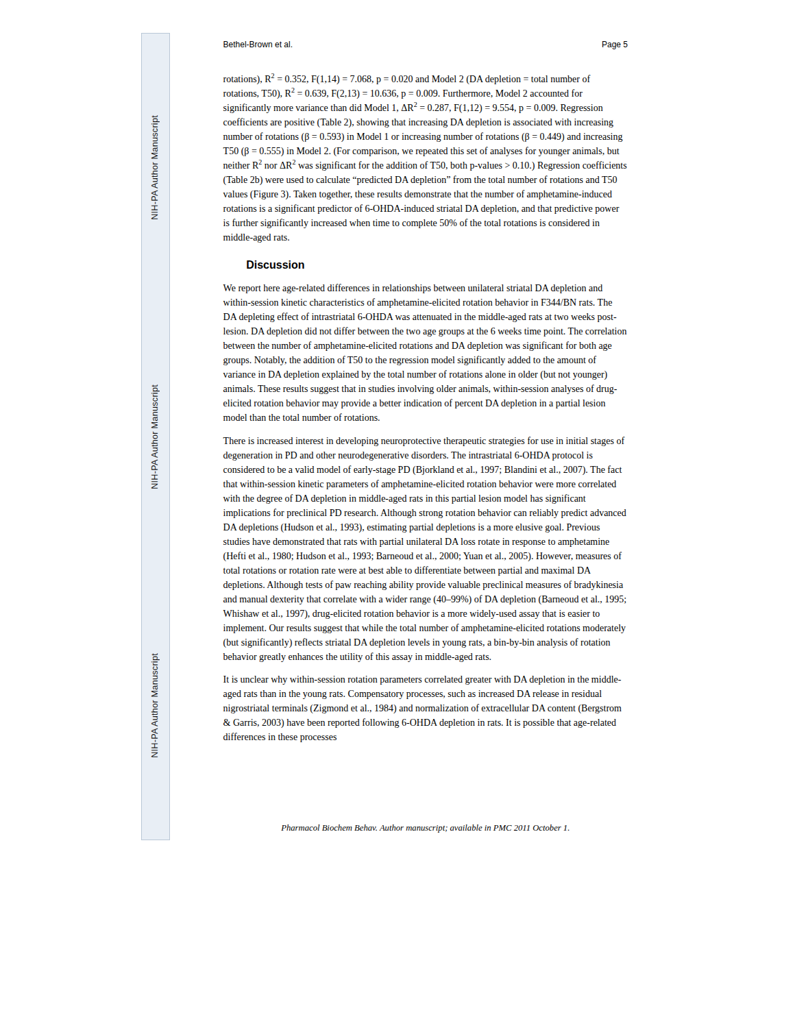NIH-PA Author Manuscript NIH-PA Author Manuscript NIH-PA Author Manuscript
Bethel-Brown et al.
Page 5
rotations), R2 = 0.352, F(1,14) = 7.068, p = 0.020 and Model 2 (DA depletion = total number of rotations, T50), R2 = 0.639, F(2,13) = 10.636, p = 0.009. Furthermore, Model 2 accounted for significantly more variance than did Model 1, ΔR2 = 0.287, F(1,12) = 9.554, p = 0.009. Regression coefficients are positive (Table 2), showing that increasing DA depletion is associated with increasing number of rotations (β = 0.593) in Model 1 or increasing number of rotations (β = 0.449) and increasing T50 (β = 0.555) in Model 2. (For comparison, we repeated this set of analyses for younger animals, but neither R2 nor ΔR2 was significant for the addition of T50, both p-values > 0.10.) Regression coefficients (Table 2b) were used to calculate “predicted DA depletion” from the total number of rotations and T50 values (Figure 3). Taken together, these results demonstrate that the number of amphetamine-induced rotations is a significant predictor of 6-OHDA-induced striatal DA depletion, and that predictive power is further significantly increased when time to complete 50% of the total rotations is considered in middle-aged rats.
Discussion
We report here age-related differences in relationships between unilateral striatal DA depletion and within-session kinetic characteristics of amphetamine-elicited rotation behavior in F344/BN rats. The DA depleting effect of intrastriatal 6-OHDA was attenuated in the middle-aged rats at two weeks post-lesion. DA depletion did not differ between the two age groups at the 6 weeks time point. The correlation between the number of amphetamine-elicited rotations and DA depletion was significant for both age groups. Notably, the addition of T50 to the regression model significantly added to the amount of variance in DA depletion explained by the total number of rotations alone in older (but not younger) animals. These results suggest that in studies involving older animals, within-session analyses of drug-elicited rotation behavior may provide a better indication of percent DA depletion in a partial lesion model than the total number of rotations.
There is increased interest in developing neuroprotective therapeutic strategies for use in initial stages of degeneration in PD and other neurodegenerative disorders. The intrastriatal 6-OHDA protocol is considered to be a valid model of early-stage PD (Bjorkland et al., 1997; Blandini et al., 2007). The fact that within-session kinetic parameters of amphetamine-elicited rotation behavior were more correlated with the degree of DA depletion in middle-aged rats in this partial lesion model has significant implications for preclinical PD research. Although strong rotation behavior can reliably predict advanced DA depletions (Hudson et al., 1993), estimating partial depletions is a more elusive goal. Previous studies have demonstrated that rats with partial unilateral DA loss rotate in response to amphetamine (Hefti et al., 1980; Hudson et al., 1993; Barneoud et al., 2000; Yuan et al., 2005). However, measures of total rotations or rotation rate were at best able to differentiate between partial and maximal DA depletions. Although tests of paw reaching ability provide valuable preclinical measures of bradykinesia and manual dexterity that correlate with a wider range (40–99%) of DA depletion (Barneoud et al., 1995; Whishaw et al., 1997), drug-elicited rotation behavior is a more widely-used assay that is easier to implement. Our results suggest that while the total number of amphetamine-elicited rotations moderately (but significantly) reflects striatal DA depletion levels in young rats, a bin-by-bin analysis of rotation behavior greatly enhances the utility of this assay in middle-aged rats.
It is unclear why within-session rotation parameters correlated greater with DA depletion in the middle-aged rats than in the young rats. Compensatory processes, such as increased DA release in residual nigrostriatal terminals (Zigmond et al., 1984) and normalization of extracellular DA content (Bergstrom & Garris, 2003) have been reported following 6-OHDA depletion in rats. It is possible that age-related differences in these processes
Pharmacol Biochem Behav. Author manuscript; available in PMC 2011 October 1.